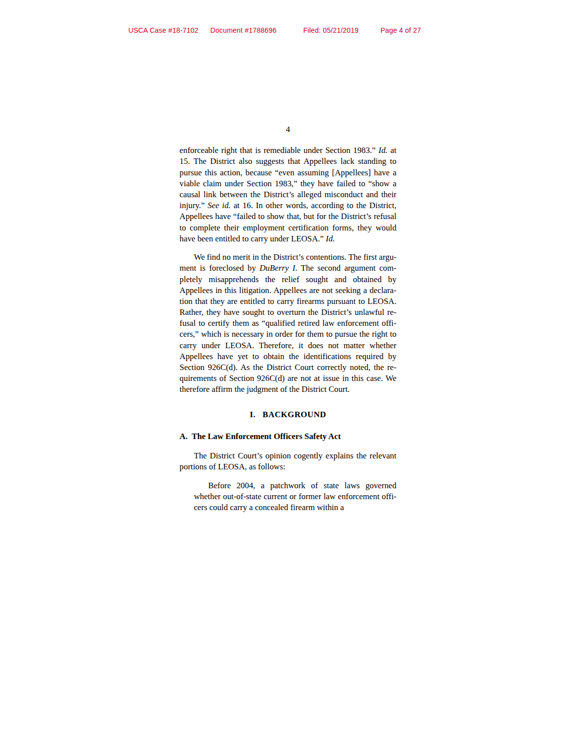USCA Case #18-7102 Document #1788696 Filed: 05/21/2019 Page 4 of 27
4
enforceable right that is remediable under Section 1983.” Id. at 15. The District also suggests that Appellees lack standing to pursue this action, because “even assuming [Appellees] have a viable claim under Section 1983,” they have failed to “show a causal link between the District’s alleged misconduct and their injury.” See id. at 16. In other words, according to the District, Appellees have “failed to show that, but for the District’s refusal to complete their employment certification forms, they would have been entitled to carry under LEOSA.” Id.
We find no merit in the District’s contentions. The first argument is foreclosed by DuBerry I. The second argument completely misapprehends the relief sought and obtained by Appellees in this litigation. Appellees are not seeking a declaration that they are entitled to carry firearms pursuant to LEOSA. Rather, they have sought to overturn the District’s unlawful refusal to certify them as “qualified retired law enforcement officers,” which is necessary in order for them to pursue the right to carry under LEOSA. Therefore, it does not matter whether Appellees have yet to obtain the identifications required by Section 926C(d). As the District Court correctly noted, the requirements of Section 926C(d) are not at issue in this case. We therefore affirm the judgment of the District Court.
I. BACKGROUND
A. The Law Enforcement Officers Safety Act
The District Court’s opinion cogently explains the relevant portions of LEOSA, as follows:
Before 2004, a patchwork of state laws governed whether out-of-state current or former law enforcement officers could carry a concealed firearm within a